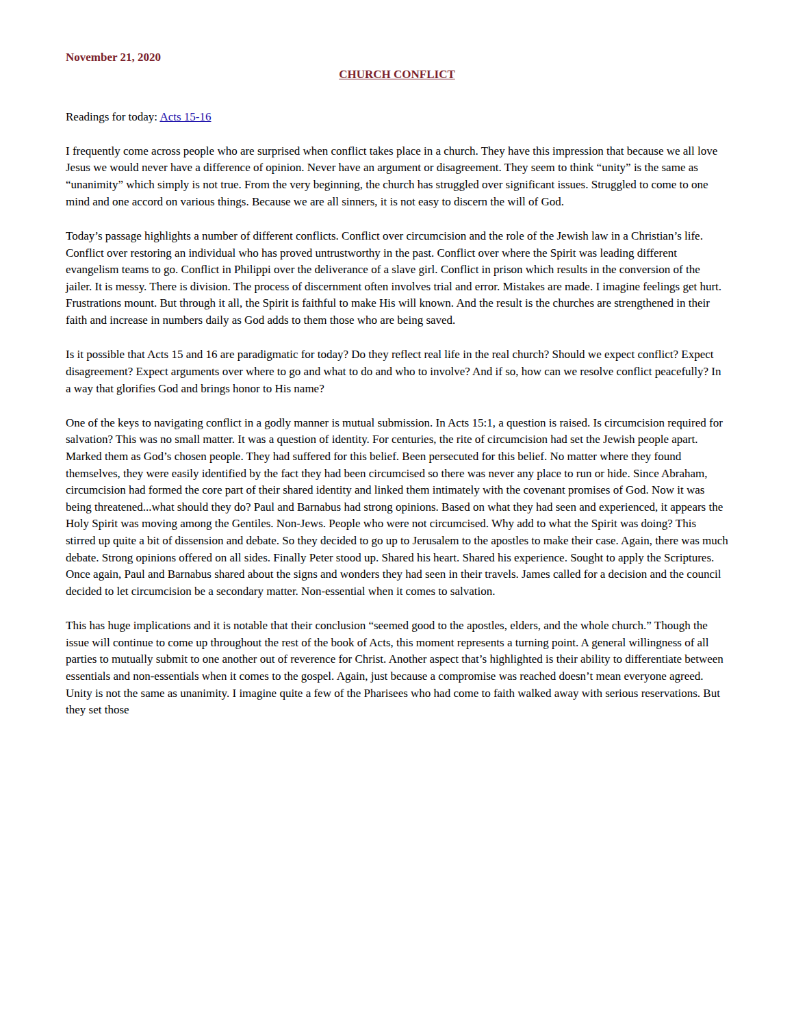November 21, 2020
Church Conflict
Readings for today: Acts 15-16
I frequently come across people who are surprised when conflict takes place in a church. They have this impression that because we all love Jesus we would never have a difference of opinion. Never have an argument or disagreement. They seem to think “unity” is the same as “unanimity” which simply is not true. From the very beginning, the church has struggled over significant issues. Struggled to come to one mind and one accord on various things. Because we are all sinners, it is not easy to discern the will of God.
Today’s passage highlights a number of different conflicts. Conflict over circumcision and the role of the Jewish law in a Christian’s life. Conflict over restoring an individual who has proved untrustworthy in the past. Conflict over where the Spirit was leading different evangelism teams to go. Conflict in Philippi over the deliverance of a slave girl. Conflict in prison which results in the conversion of the jailer. It is messy. There is division. The process of discernment often involves trial and error. Mistakes are made. I imagine feelings get hurt. Frustrations mount. But through it all, the Spirit is faithful to make His will known. And the result is the churches are strengthened in their faith and increase in numbers daily as God adds to them those who are being saved.
Is it possible that Acts 15 and 16 are paradigmatic for today? Do they reflect real life in the real church? Should we expect conflict? Expect disagreement? Expect arguments over where to go and what to do and who to involve? And if so, how can we resolve conflict peacefully? In a way that glorifies God and brings honor to His name?
One of the keys to navigating conflict in a godly manner is mutual submission. In Acts 15:1, a question is raised. Is circumcision required for salvation? This was no small matter. It was a question of identity. For centuries, the rite of circumcision had set the Jewish people apart. Marked them as God’s chosen people. They had suffered for this belief. Been persecuted for this belief. No matter where they found themselves, they were easily identified by the fact they had been circumcised so there was never any place to run or hide. Since Abraham, circumcision had formed the core part of their shared identity and linked them intimately with the covenant promises of God. Now it was being threatened...what should they do? Paul and Barnabus had strong opinions. Based on what they had seen and experienced, it appears the Holy Spirit was moving among the Gentiles. Non-Jews. People who were not circumcised. Why add to what the Spirit was doing? This stirred up quite a bit of dissension and debate. So they decided to go up to Jerusalem to the apostles to make their case. Again, there was much debate. Strong opinions offered on all sides. Finally Peter stood up. Shared his heart. Shared his experience. Sought to apply the Scriptures. Once again, Paul and Barnabus shared about the signs and wonders they had seen in their travels. James called for a decision and the council decided to let circumcision be a secondary matter. Non-essential when it comes to salvation.
This has huge implications and it is notable that their conclusion “seemed good to the apostles, elders, and the whole church.” Though the issue will continue to come up throughout the rest of the book of Acts, this moment represents a turning point. A general willingness of all parties to mutually submit to one another out of reverence for Christ. Another aspect that’s highlighted is their ability to differentiate between essentials and non-essentials when it comes to the gospel. Again, just because a compromise was reached doesn’t mean everyone agreed. Unity is not the same as unanimity. I imagine quite a few of the Pharisees who had come to faith walked away with serious reservations. But they set those